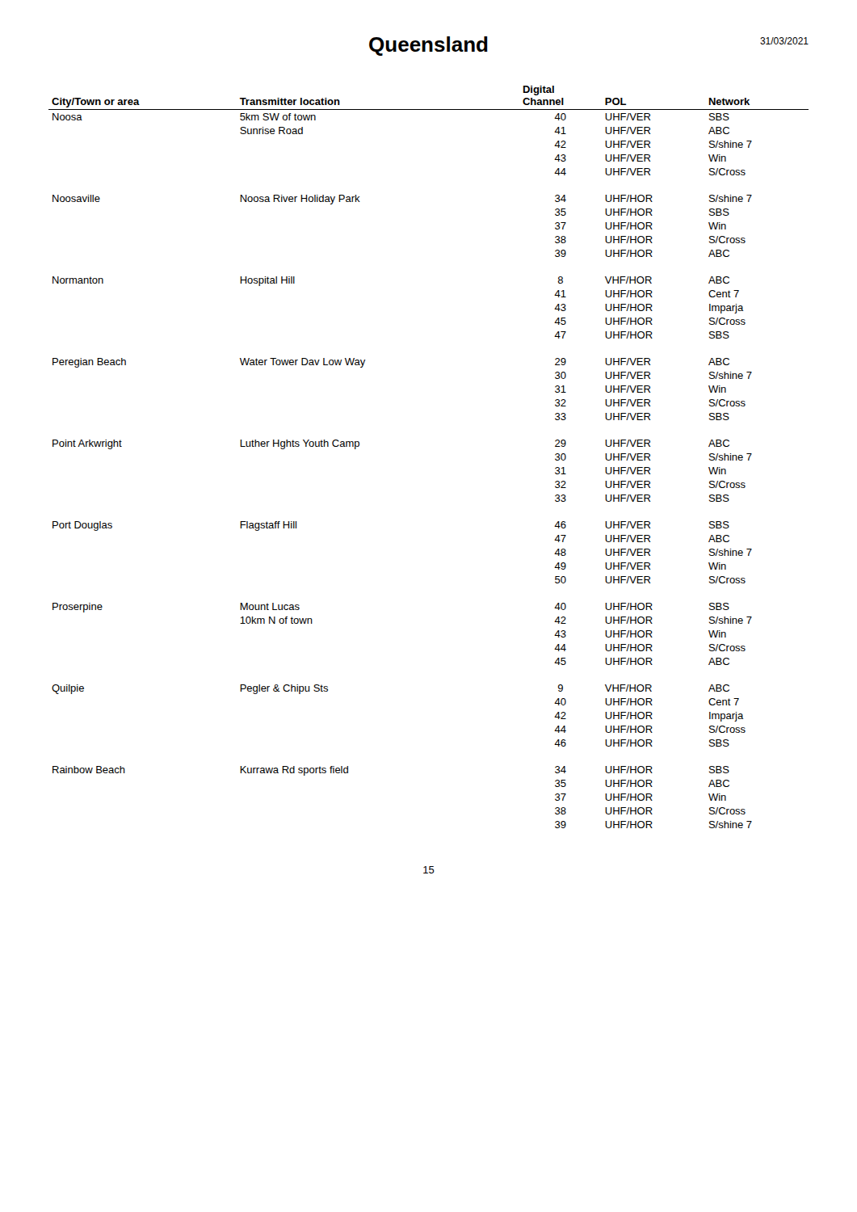31/03/2021
Queensland
| City/Town or area | Transmitter location | Digital Channel | POL | Network |
| --- | --- | --- | --- | --- |
| Noosa | 5km SW of town | 40 | UHF/VER | SBS |
| | Sunrise Road | 41 | UHF/VER | ABC |
| | | 42 | UHF/VER | S/shine 7 |
| | | 43 | UHF/VER | Win |
| | | 44 | UHF/VER | S/Cross |
| Noosaville | Noosa River Holiday Park | 34 | UHF/HOR | S/shine 7 |
| | | 35 | UHF/HOR | SBS |
| | | 37 | UHF/HOR | Win |
| | | 38 | UHF/HOR | S/Cross |
| | | 39 | UHF/HOR | ABC |
| Normanton | Hospital Hill | 8 | VHF/HOR | ABC |
| | | 41 | UHF/HOR | Cent 7 |
| | | 43 | UHF/HOR | Imparja |
| | | 45 | UHF/HOR | S/Cross |
| | | 47 | UHF/HOR | SBS |
| Peregian Beach | Water Tower Dav Low Way | 29 | UHF/VER | ABC |
| | | 30 | UHF/VER | S/shine 7 |
| | | 31 | UHF/VER | Win |
| | | 32 | UHF/VER | S/Cross |
| | | 33 | UHF/VER | SBS |
| Point Arkwright | Luther Hghts Youth Camp | 29 | UHF/VER | ABC |
| | | 30 | UHF/VER | S/shine 7 |
| | | 31 | UHF/VER | Win |
| | | 32 | UHF/VER | S/Cross |
| | | 33 | UHF/VER | SBS |
| Port Douglas | Flagstaff Hill | 46 | UHF/VER | SBS |
| | | 47 | UHF/VER | ABC |
| | | 48 | UHF/VER | S/shine 7 |
| | | 49 | UHF/VER | Win |
| | | 50 | UHF/VER | S/Cross |
| Proserpine | Mount Lucas | 40 | UHF/HOR | SBS |
| | 10km N of town | 42 | UHF/HOR | S/shine 7 |
| | | 43 | UHF/HOR | Win |
| | | 44 | UHF/HOR | S/Cross |
| | | 45 | UHF/HOR | ABC |
| Quilpie | Pegler & Chipu Sts | 9 | VHF/HOR | ABC |
| | | 40 | UHF/HOR | Cent 7 |
| | | 42 | UHF/HOR | Imparja |
| | | 44 | UHF/HOR | S/Cross |
| | | 46 | UHF/HOR | SBS |
| Rainbow Beach | Kurrawa Rd sports field | 34 | UHF/HOR | SBS |
| | | 35 | UHF/HOR | ABC |
| | | 37 | UHF/HOR | Win |
| | | 38 | UHF/HOR | S/Cross |
| | | 39 | UHF/HOR | S/shine 7 |
15